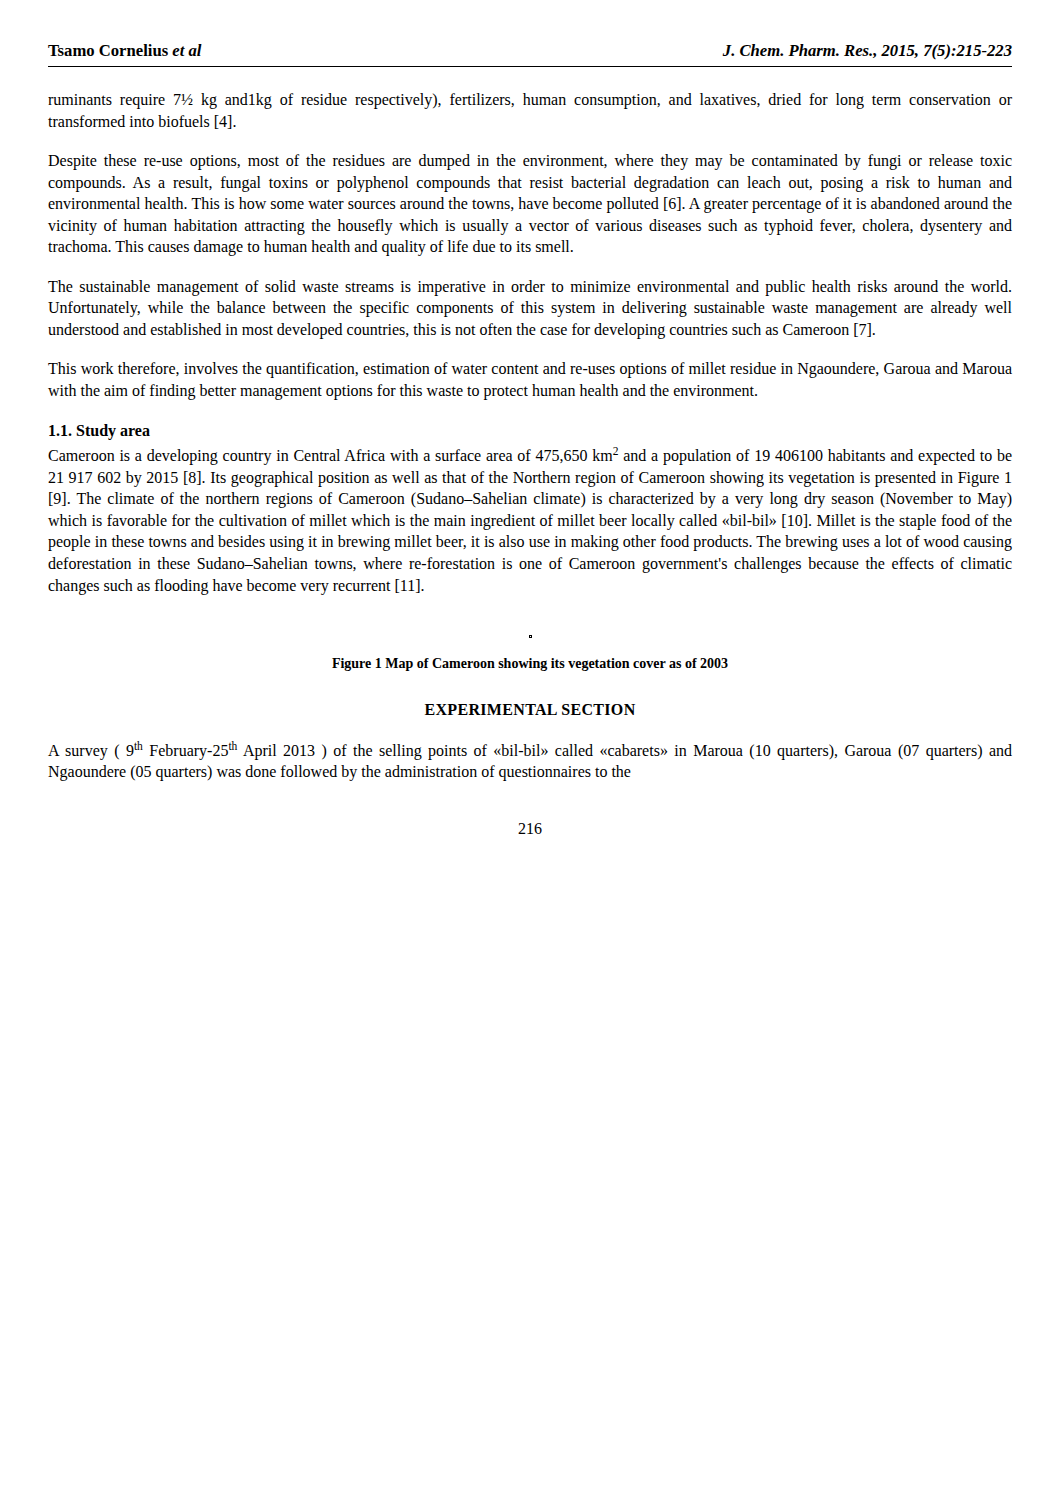Tsamo Cornelius et al J. Chem. Pharm. Res., 2015, 7(5):215-223
ruminants require 7½ kg and1kg of residue respectively), fertilizers, human consumption, and laxatives, dried for long term conservation or transformed into biofuels [4].
Despite these re-use options, most of the residues are dumped in the environment, where they may be contaminated by fungi or release toxic compounds. As a result, fungal toxins or polyphenol compounds that resist bacterial degradation can leach out, posing a risk to human and environmental health. This is how some water sources around the towns, have become polluted [6]. A greater percentage of it is abandoned around the vicinity of human habitation attracting the housefly which is usually a vector of various diseases such as typhoid fever, cholera, dysentery and trachoma. This causes damage to human health and quality of life due to its smell.
The sustainable management of solid waste streams is imperative in order to minimize environmental and public health risks around the world. Unfortunately, while the balance between the specific components of this system in delivering sustainable waste management are already well understood and established in most developed countries, this is not often the case for developing countries such as Cameroon [7].
This work therefore, involves the quantification, estimation of water content and re-uses options of millet residue in Ngaoundere, Garoua and Maroua with the aim of finding better management options for this waste to protect human health and the environment.
1.1. Study area
Cameroon is a developing country in Central Africa with a surface area of 475,650 km2 and a population of 19 406100 habitants and expected to be 21 917 602 by 2015 [8]. Its geographical position as well as that of the Northern region of Cameroon showing its vegetation is presented in Figure 1 [9]. The climate of the northern regions of Cameroon (Sudano–Sahelian climate) is characterized by a very long dry season (November to May) which is favorable for the cultivation of millet which is the main ingredient of millet beer locally called «bil-bil» [10]. Millet is the staple food of the people in these towns and besides using it in brewing millet beer, it is also use in making other food products. The brewing uses a lot of wood causing deforestation in these Sudano–Sahelian towns, where re-forestation is one of Cameroon government's challenges because the effects of climatic changes such as flooding have become very recurrent [11].
Figure 1 Map of Cameroon showing its vegetation cover as of 2003
EXPERIMENTAL SECTION
A survey ( 9th February-25th April 2013 ) of the selling points of «bil-bil» called «cabarets» in Maroua (10 quarters), Garoua (07 quarters) and Ngaoundere (05 quarters) was done followed by the administration of questionnaires to the
216